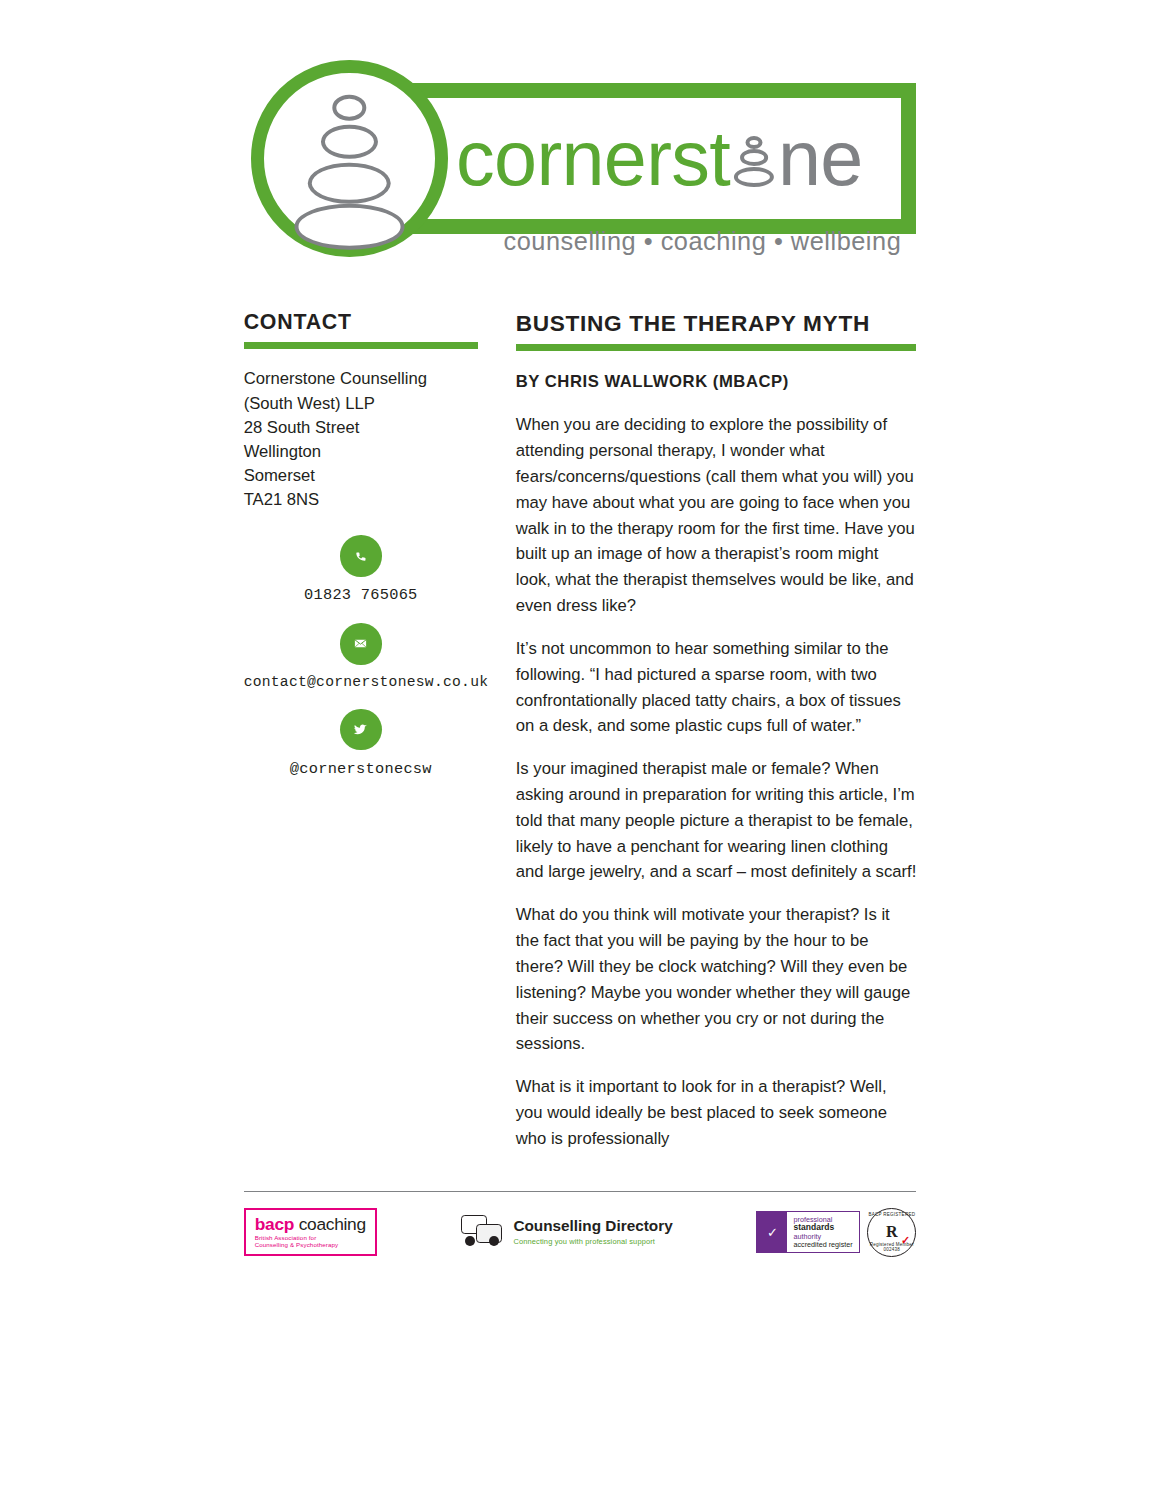cornerst ne
counselling • coaching • wellbeing
CONTACT
Cornerstone Counselling
(South West) LLP
28 South Street
Wellington
Somerset
TA21 8NS
01823 765065
contact@cornerstonesw.co.uk
@cornerstonecsw
BUSTING THE THERAPY MYTH
BY CHRIS WALLWORK (MBACP)
When you are deciding to explore the possibility of attending personal therapy, I wonder what fears/concerns/questions (call them what you will) you may have about what you are going to face when you walk in to the therapy room for the first time. Have you built up an image of how a therapist’s room might look, what the therapist themselves would be like, and even dress like?
It’s not uncommon to hear something similar to the following. “I had pictured a sparse room, with two confrontationally placed tatty chairs, a box of tissues on a desk, and some plastic cups full of water.”
Is your imagined therapist male or female? When asking around in preparation for writing this article, I’m told that many people picture a therapist to be female, likely to have a penchant for wearing linen clothing and large jewelry, and a scarf – most definitely a scarf!
What do you think will motivate your therapist? Is it the fact that you will be paying by the hour to be there? Will they be clock watching? Will they even be listening? Maybe you wonder whether they will gauge their success on whether you cry or not during the sessions.
What is it important to look for in a therapist? Well, you would ideally be best placed to seek someone who is professionally
bacp coaching
British Association for
Counselling & Psychotherapy
Counselling Directory
Connecting you with professional support
✓
professional standards authority accredited register
BACP REGISTERED R ✓ Registered Member 002438